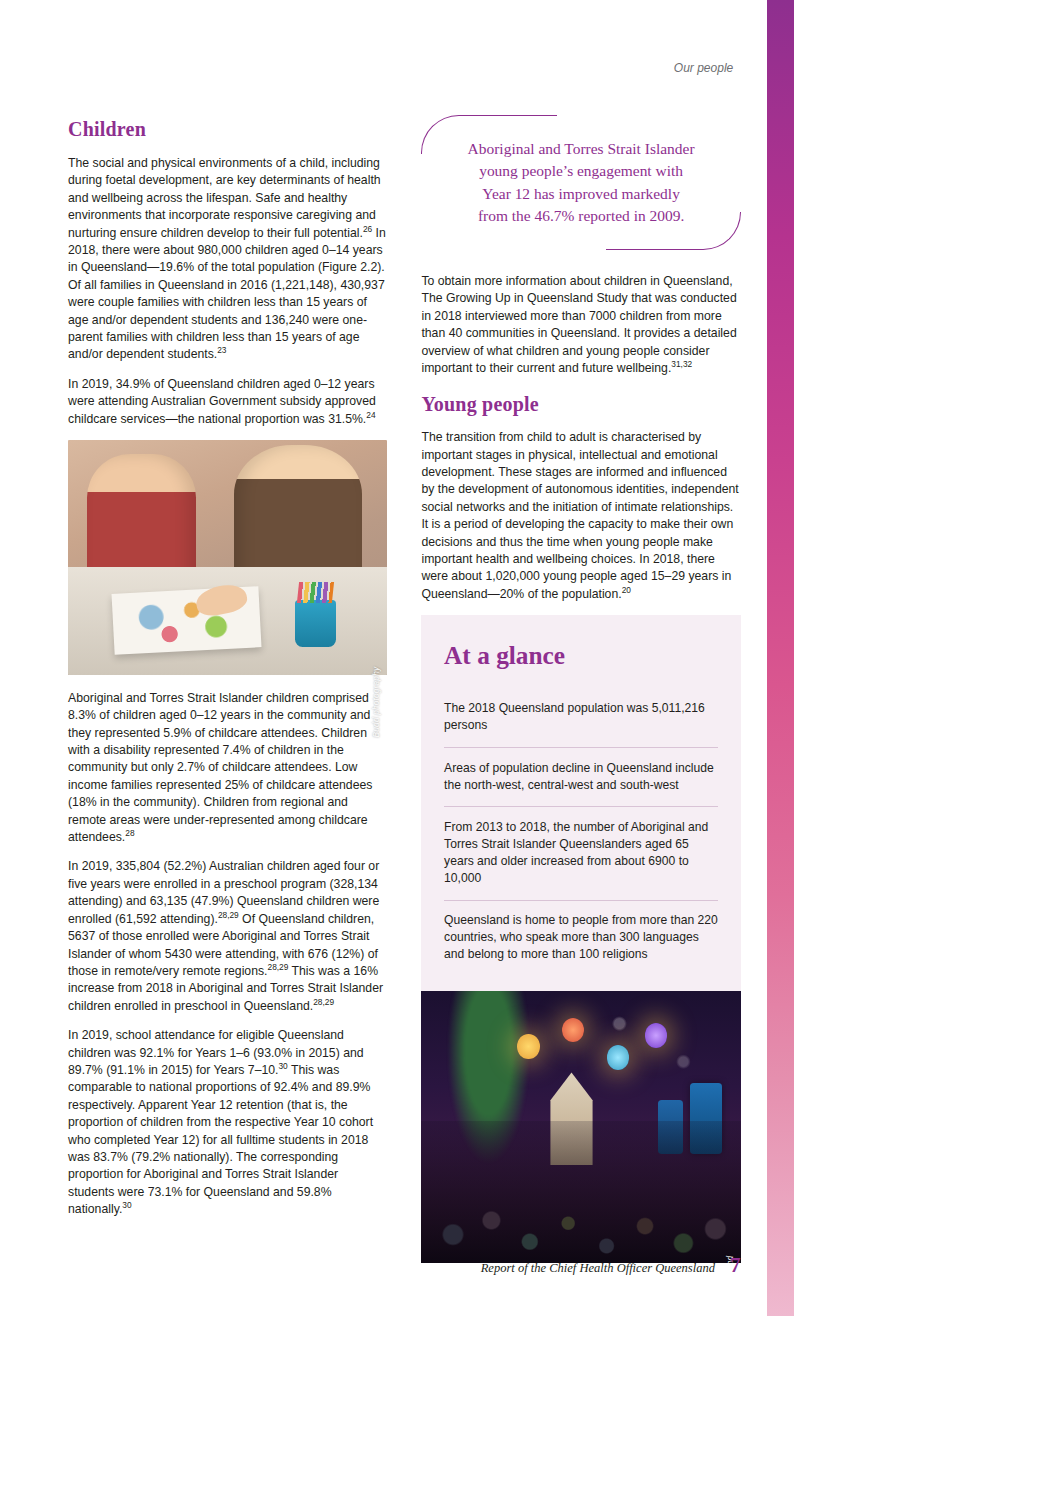Our people
Children
The social and physical environments of a child, including during foetal development, are key determinants of health and wellbeing across the lifespan. Safe and healthy environments that incorporate responsive caregiving and nurturing ensure children develop to their full potential.26 In 2018, there were about 980,000 children aged 0–14 years in Queensland—19.6% of the total population (Figure 2.2). Of all families in Queensland in 2016 (1,221,148), 430,937 were couple families with children less than 15 years of age and/or dependent students and 136,240 were one-parent families with children less than 15 years of age and/or dependent students.23
In 2019, 34.9% of Queensland children aged 0–12 years were attending Australian Government subsidy approved childcare services—the national proportion was 31.5%.24
Budd photography
Aboriginal and Torres Strait Islander children comprised 8.3% of children aged 0–12 years in the community and they represented 5.9% of childcare attendees. Children with a disability represented 7.4% of children in the community but only 2.7% of childcare attendees. Low income families represented 25% of childcare attendees (18% in the community). Children from regional and remote areas were under-represented among childcare attendees.28
In 2019, 335,804 (52.2%) Australian children aged four or five years were enrolled in a preschool program (328,134 attending) and 63,135 (47.9%) Queensland children were enrolled (61,592 attending).28,29 Of Queensland children, 5637 of those enrolled were Aboriginal and Torres Strait Islander of whom 5430 were attending, with 676 (12%) of those in remote/very remote regions.28,29 This was a 16% increase from 2018 in Aboriginal and Torres Strait Islander children enrolled in preschool in Queensland.28,29
In 2019, school attendance for eligible Queensland children was 92.1% for Years 1–6 (93.0% in 2015) and 89.7% (91.1% in 2015) for Years 7–10.30 This was comparable to national proportions of 92.4% and 89.9% respectively. Apparent Year 12 retention (that is, the proportion of children from the respective Year 10 cohort who completed Year 12) for all fulltime students in 2018 was 83.7% (79.2% nationally). The corresponding proportion for Aboriginal and Torres Strait Islander students were 73.1% for Queensland and 59.8% nationally.30
Aboriginal and Torres Strait Islander
young people’s engagement with
Year 12 has improved markedly
from the 46.7% reported in 2009.
To obtain more information about children in Queensland, The Growing Up in Queensland Study that was conducted in 2018 interviewed more than 7000 children from more than 40 communities in Queensland. It provides a detailed overview of what children and young people consider important to their current and future wellbeing.31,32
Young people
The transition from child to adult is characterised by important stages in physical, intellectual and emotional development. These stages are informed and influenced by the development of autonomous identities, independent social networks and the initiation of intimate relationships. It is a period of developing the capacity to make their own decisions and thus the time when young people make important health and wellbeing choices. In 2018, there were about 1,020,000 young people aged 15–29 years in Queensland—20% of the population.20
At a glance
The 2018 Queensland population was 5,011,216 persons
Areas of population decline in Queensland include the north-west, central-west and south-west
From 2013 to 2018, the number of Aboriginal and Torres Strait Islander Queenslanders aged 65 years and older increased from about 6900 to 10,000
Queensland is home to people from more than 220 countries, who speak more than 300 languages and belong to more than 100 religions
Multicultural Queensland
Report of the Chief Health Officer Queensland 7